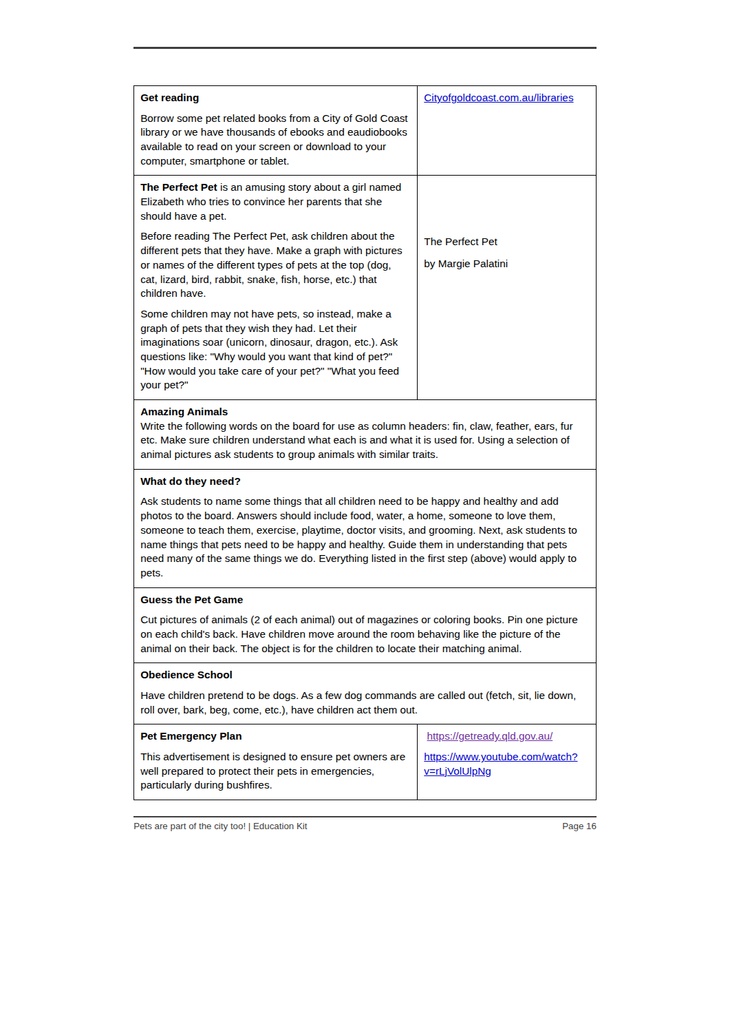| Get reading Borrow some pet related books from a City of Gold Coast library or we have thousands of ebooks and eaudiobooks available to read on your screen or download to your computer, smartphone or tablet. | Cityofgoldcoast.com.au/libraries |
| The Perfect Pet is an amusing story about a girl named Elizabeth who tries to convince her parents that she should have a pet. Before reading The Perfect Pet, ask children about the different pets that they have. Make a graph with pictures or names of the different types of pets at the top (dog, cat, lizard, bird, rabbit, snake, fish, horse, etc.) that children have. Some children may not have pets, so instead, make a graph of pets that they wish they had. Let their imaginations soar (unicorn, dinosaur, dragon, etc.). Ask questions like: "Why would you want that kind of pet?" "How would you take care of your pet?" "What you feed your pet?" | The Perfect Pet by Margie Palatini |
| Amazing Animals Write the following words on the board for use as column headers: fin, claw, feather, ears, fur etc. Make sure children understand what each is and what it is used for. Using a selection of animal pictures ask students to group animals with similar traits. |
| What do they need? Ask students to name some things that all children need to be happy and healthy and add photos to the board. Answers should include food, water, a home, someone to love them, someone to teach them, exercise, playtime, doctor visits, and grooming. Next, ask students to name things that pets need to be happy and healthy. Guide them in understanding that pets need many of the same things we do. Everything listed in the first step (above) would apply to pets. |
| Guess the Pet Game Cut pictures of animals (2 of each animal) out of magazines or coloring books. Pin one picture on each child's back. Have children move around the room behaving like the picture of the animal on their back. The object is for the children to locate their matching animal. |
| Obedience School Have children pretend to be dogs. As a few dog commands are called out (fetch, sit, lie down, roll over, bark, beg, come, etc.), have children act them out. |
| Pet Emergency Plan This advertisement is designed to ensure pet owners are well prepared to protect their pets in emergencies, particularly during bushfires. | https://getready.qld.gov.au/ https://www.youtube.com/watch?v=rLjVolUlpNg |
Pets are part of the city too! | Education Kit
Page 16